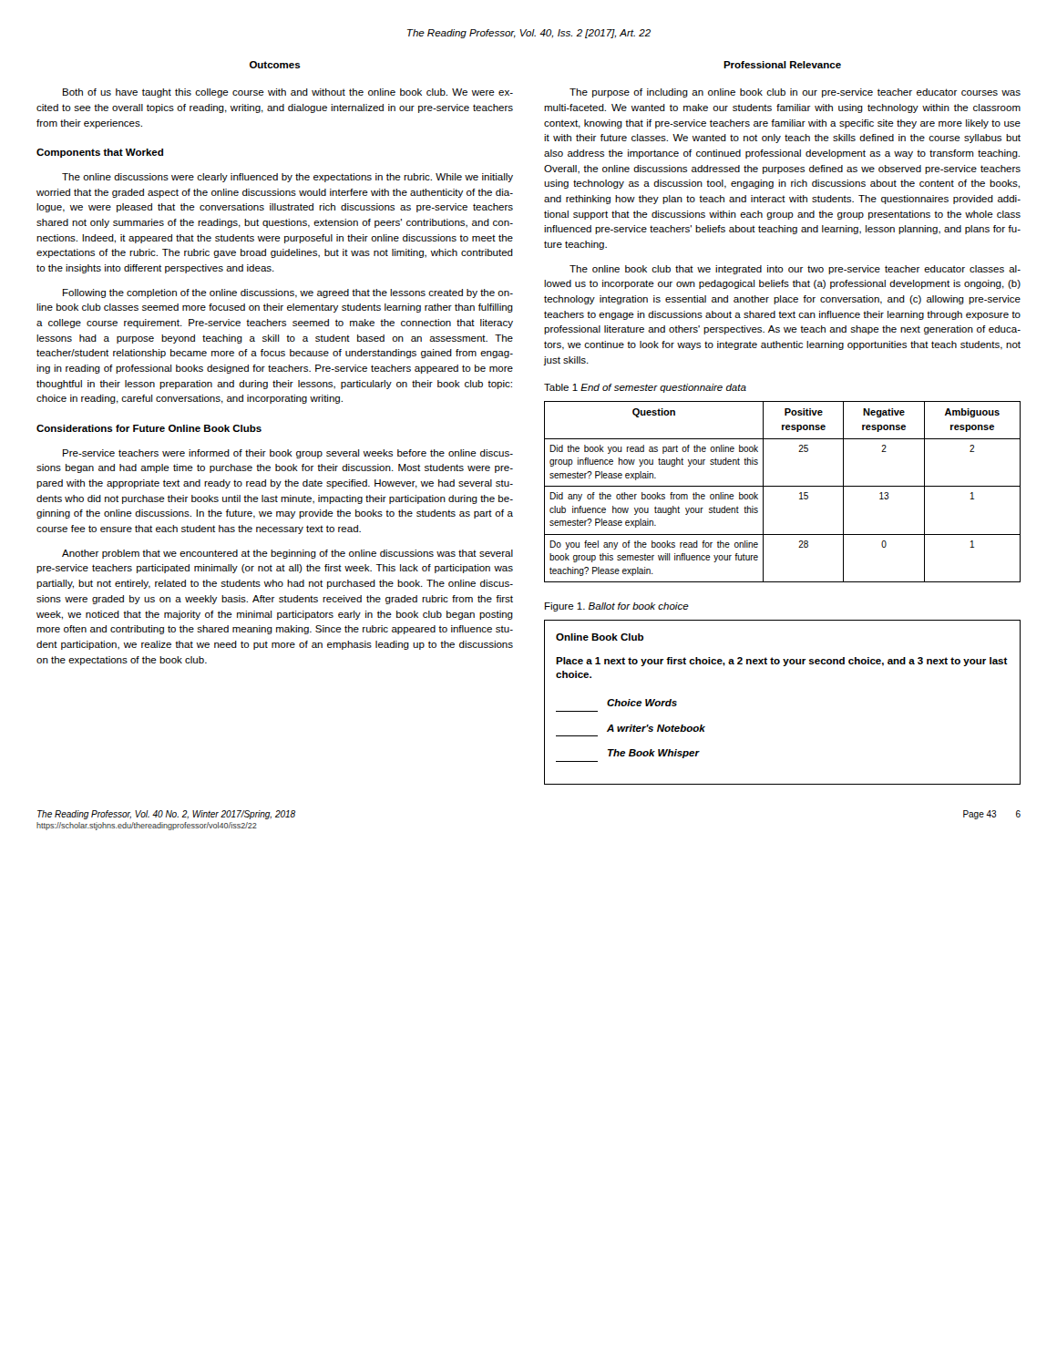The Reading Professor, Vol. 40, Iss. 2 [2017], Art. 22
Outcomes
Both of us have taught this college course with and without the online book club. We were excited to see the overall topics of reading, writing, and dialogue internalized in our pre-service teachers from their experiences.
Components that Worked
The online discussions were clearly influenced by the expectations in the rubric. While we initially worried that the graded aspect of the online discussions would interfere with the authenticity of the dialogue, we were pleased that the conversations illustrated rich discussions as pre-service teachers shared not only summaries of the readings, but questions, extension of peers' contributions, and connections. Indeed, it appeared that the students were purposeful in their online discussions to meet the expectations of the rubric. The rubric gave broad guidelines, but it was not limiting, which contributed to the insights into different perspectives and ideas.
Following the completion of the online discussions, we agreed that the lessons created by the online book club classes seemed more focused on their elementary students learning rather than fulfilling a college course requirement. Pre-service teachers seemed to make the connection that literacy lessons had a purpose beyond teaching a skill to a student based on an assessment. The teacher/student relationship became more of a focus because of understandings gained from engaging in reading of professional books designed for teachers. Pre-service teachers appeared to be more thoughtful in their lesson preparation and during their lessons, particularly on their book club topic: choice in reading, careful conversations, and incorporating writing.
Considerations for Future Online Book Clubs
Pre-service teachers were informed of their book group several weeks before the online discussions began and had ample time to purchase the book for their discussion. Most students were prepared with the appropriate text and ready to read by the date specified. However, we had several students who did not purchase their books until the last minute, impacting their participation during the beginning of the online discussions. In the future, we may provide the books to the students as part of a course fee to ensure that each student has the necessary text to read.
Another problem that we encountered at the beginning of the online discussions was that several pre-service teachers participated minimally (or not at all) the first week. This lack of participation was partially, but not entirely, related to the students who had not purchased the book. The online discussions were graded by us on a weekly basis. After students received the graded rubric from the first week, we noticed that the majority of the minimal participators early in the book club began posting more often and contributing to the shared meaning making. Since the rubric appeared to influence student participation, we realize that we need to put more of an emphasis leading up to the discussions on the expectations of the book club.
Professional Relevance
The purpose of including an online book club in our pre-service teacher educator courses was multi-faceted. We wanted to make our students familiar with using technology within the classroom context, knowing that if pre-service teachers are familiar with a specific site they are more likely to use it with their future classes. We wanted to not only teach the skills defined in the course syllabus but also address the importance of continued professional development as a way to transform teaching. Overall, the online discussions addressed the purposes defined as we observed pre-service teachers using technology as a discussion tool, engaging in rich discussions about the content of the books, and rethinking how they plan to teach and interact with students. The questionnaires provided additional support that the discussions within each group and the group presentations to the whole class influenced pre-service teachers' beliefs about teaching and learning, lesson planning, and plans for future teaching.
The online book club that we integrated into our two pre-service teacher educator classes allowed us to incorporate our own pedagogical beliefs that (a) professional development is ongoing, (b) technology integration is essential and another place for conversation, and (c) allowing pre-service teachers to engage in discussions about a shared text can influence their learning through exposure to professional literature and others' perspectives. As we teach and shape the next generation of educators, we continue to look for ways to integrate authentic learning opportunities that teach students, not just skills.
Table 1 End of semester questionnaire data
| Question | Positive response | Negative response | Ambiguous response |
| --- | --- | --- | --- |
| Did the book you read as part of the online book group influence how you taught your student this semester? Please explain. | 25 | 2 | 2 |
| Did any of the other books from the online book club infuence how you taught your student this semester? Please explain. | 15 | 13 | 1 |
| Do you feel any of the books read for the online book group this semester will influence your future teaching? Please explain. | 28 | 0 | 1 |
Figure 1. Ballot for book choice
Online Book Club
Place a 1 next to your first choice, a 2 next to your second choice, and a 3 next to your last choice.
Choice Words
A writer's Notebook
The Book Whisper
The Reading Professor, Vol. 40 No. 2, Winter 2017/Spring, 2018
https://scholar.stjohns.edu/thereadingprofessor/vol40/iss2/22
Page 43 6